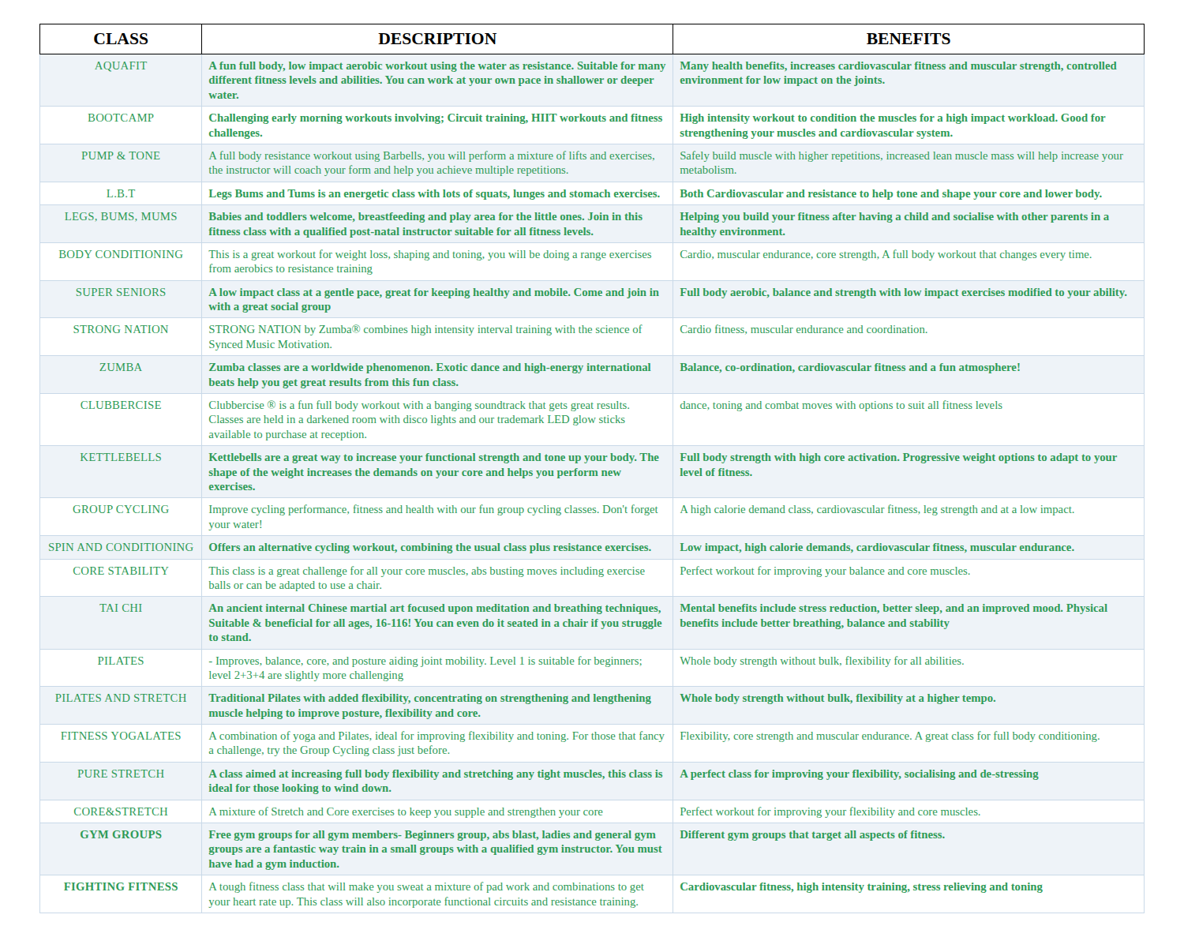| CLASS | DESCRIPTION | BENEFITS |
| --- | --- | --- |
| AQUAFIT | A fun full body, low impact aerobic workout using the water as resistance. Suitable for many different fitness levels and abilities. You can work at your own pace in shallower or deeper water. | Many health benefits, increases cardiovascular fitness and muscular strength, controlled environment for low impact on the joints. |
| BOOTCAMP | Challenging early morning workouts involving; Circuit training, HIIT workouts and fitness challenges. | High intensity workout to condition the muscles for a high impact workload. Good for strengthening your muscles and cardiovascular system. |
| PUMP & TONE | A full body resistance workout using Barbells, you will perform a mixture of lifts and exercises, the instructor will coach your form and help you achieve multiple repetitions. | Safely build muscle with higher repetitions, increased lean muscle mass will help increase your metabolism. |
| L.B.T | Legs Bums and Tums is an energetic class with lots of squats, lunges and stomach exercises. | Both Cardiovascular and resistance to help tone and shape your core and lower body. |
| LEGS, BUMS, MUMS | Babies and toddlers welcome, breastfeeding and play area for the little ones. Join in this fitness class with a qualified post-natal instructor suitable for all fitness levels. | Helping you build your fitness after having a child and socialise with other parents in a healthy environment. |
| BODY CONDITIONING | This is a great workout for weight loss, shaping and toning, you will be doing a range exercises from aerobics to resistance training | Cardio, muscular endurance, core strength, A full body workout that changes every time. |
| SUPER SENIORS | A low impact class at a gentle pace, great for keeping healthy and mobile. Come and join in with a great social group | Full body aerobic, balance and strength with low impact exercises modified to your ability. |
| STRONG NATION | STRONG NATION by Zumba® combines high intensity interval training with the science of Synced Music Motivation. | Cardio fitness, muscular endurance and coordination. |
| ZUMBA | Zumba classes are a worldwide phenomenon. Exotic dance and high-energy international beats help you get great results from this fun class. | Balance, co-ordination, cardiovascular fitness and a fun atmosphere! |
| CLUBBERCISE | Clubbercise ® is a fun full body workout with a banging soundtrack that gets great results. Classes are held in a darkened room with disco lights and our trademark LED glow sticks available to purchase at reception. | dance, toning and combat moves with options to suit all fitness levels |
| KETTLEBELLS | Kettlebells are a great way to increase your functional strength and tone up your body. The shape of the weight increases the demands on your core and helps you perform new exercises. | Full body strength with high core activation. Progressive weight options to adapt to your level of fitness. |
| GROUP CYCLING | Improve cycling performance, fitness and health with our fun group cycling classes. Don't forget your water! | A high calorie demand class, cardiovascular fitness, leg strength and at a low impact. |
| SPIN AND CONDITIONING | Offers an alternative cycling workout, combining the usual class plus resistance exercises. | Low impact, high calorie demands, cardiovascular fitness, muscular endurance. |
| CORE STABILITY | This class is a great challenge for all your core muscles, abs busting moves including exercise balls or can be adapted to use a chair. | Perfect workout for improving your balance and core muscles. |
| TAI CHI | An ancient internal Chinese martial art focused upon meditation and breathing techniques, Suitable & beneficial for all ages, 16-116! You can even do it seated in a chair if you struggle to stand. | Mental benefits include stress reduction, better sleep, and an improved mood. Physical benefits include better breathing, balance and stability |
| PILATES | - Improves, balance, core, and posture aiding joint mobility. Level 1 is suitable for beginners; level 2+3+4 are slightly more challenging | Whole body strength without bulk, flexibility for all abilities. |
| PILATES AND STRETCH | Traditional Pilates with added flexibility, concentrating on strengthening and lengthening muscle helping to improve posture, flexibility and core. | Whole body strength without bulk, flexibility at a higher tempo. |
| FITNESS YOGALATES | A combination of yoga and Pilates, ideal for improving flexibility and toning. For those that fancy a challenge, try the Group Cycling class just before. | Flexibility, core strength and muscular endurance. A great class for full body conditioning. |
| PURE STRETCH | A class aimed at increasing full body flexibility and stretching any tight muscles, this class is ideal for those looking to wind down. | A perfect class for improving your flexibility, socialising and de-stressing |
| CORE&STRETCH | A mixture of Stretch and Core exercises to keep you supple and strengthen your core | Perfect workout for improving your flexibility and core muscles. |
| GYM GROUPS | Free gym groups for all gym members- Beginners group, abs blast, ladies and general gym groups are a fantastic way train in a small groups with a qualified gym instructor. You must have had a gym induction. | Different gym groups that target all aspects of fitness. |
| FIGHTING FITNESS | A tough fitness class that will make you sweat a mixture of pad work and combinations to get your heart rate up. This class will also incorporate functional circuits and resistance training. | Cardiovascular fitness, high intensity training, stress relieving and toning |